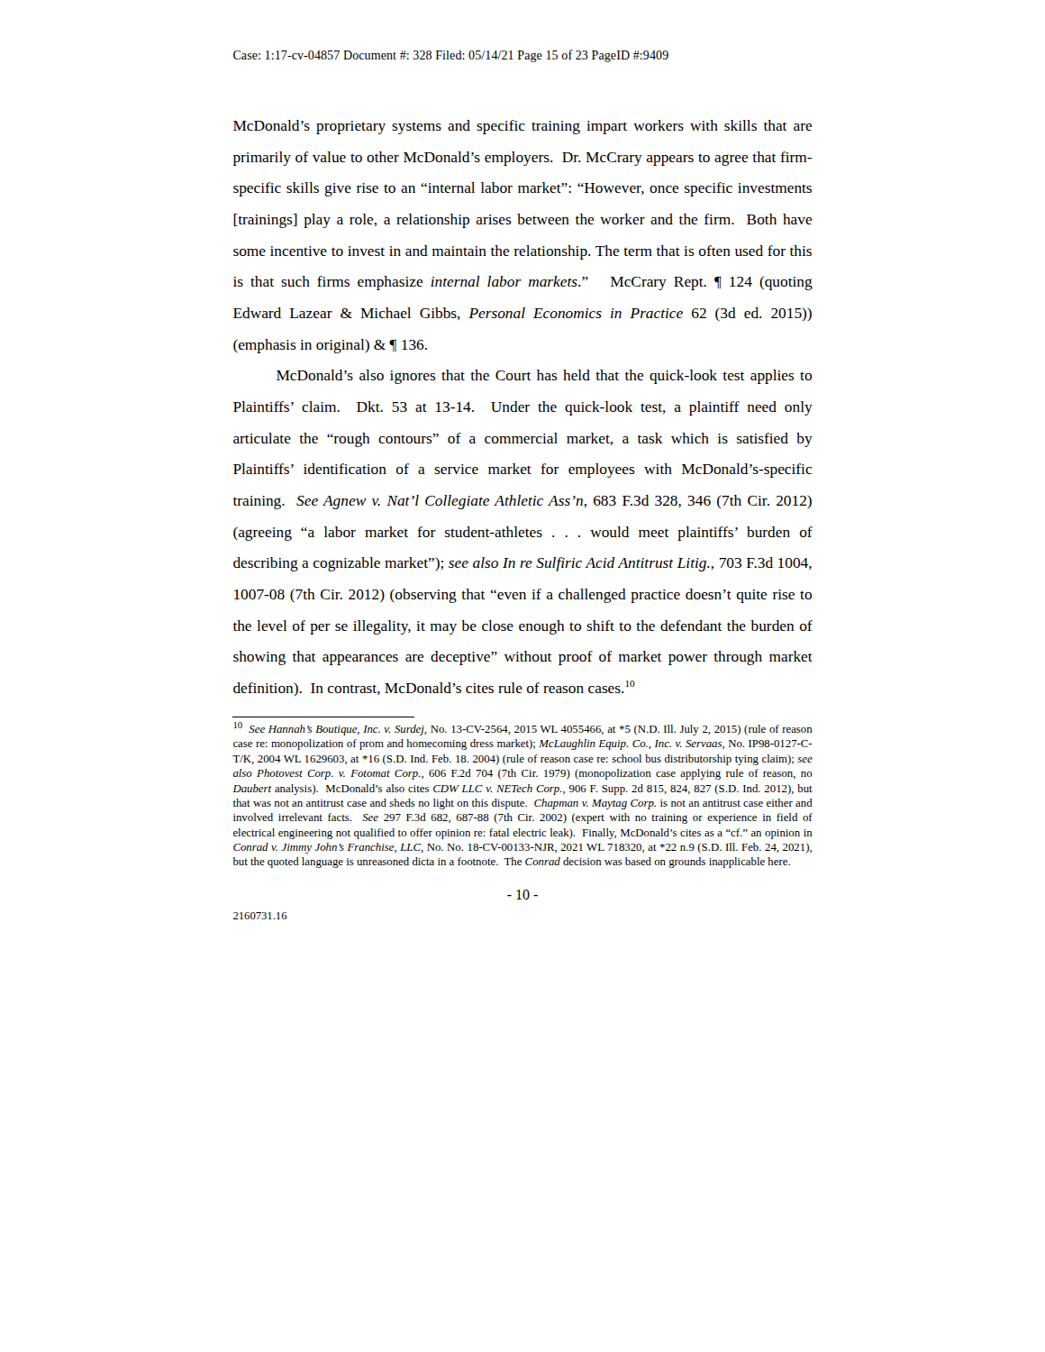Case: 1:17-cv-04857 Document #: 328 Filed: 05/14/21 Page 15 of 23 PageID #:9409
McDonald’s proprietary systems and specific training impart workers with skills that are primarily of value to other McDonald’s employers. Dr. McCrary appears to agree that firm-specific skills give rise to an “internal labor market”: “However, once specific investments [trainings] play a role, a relationship arises between the worker and the firm. Both have some incentive to invest in and maintain the relationship. The term that is often used for this is that such firms emphasize internal labor markets.” McCrary Rept. ¶ 124 (quoting Edward Lazear & Michael Gibbs, Personal Economics in Practice 62 (3d ed. 2015)) (emphasis in original) & ¶ 136.
McDonald’s also ignores that the Court has held that the quick-look test applies to Plaintiffs’ claim. Dkt. 53 at 13-14. Under the quick-look test, a plaintiff need only articulate the “rough contours” of a commercial market, a task which is satisfied by Plaintiffs’ identification of a service market for employees with McDonald’s-specific training. See Agnew v. Nat’l Collegiate Athletic Ass’n, 683 F.3d 328, 346 (7th Cir. 2012) (agreeing “a labor market for student-athletes . . . would meet plaintiffs’ burden of describing a cognizable market”); see also In re Sulfiric Acid Antitrust Litig., 703 F.3d 1004, 1007-08 (7th Cir. 2012) (observing that “even if a challenged practice doesn’t quite rise to the level of per se illegality, it may be close enough to shift to the defendant the burden of showing that appearances are deceptive” without proof of market power through market definition). In contrast, McDonald’s cites rule of reason cases.10
10 See Hannah’s Boutique, Inc. v. Surdej, No. 13-CV-2564, 2015 WL 4055466, at *5 (N.D. Ill. July 2, 2015) (rule of reason case re: monopolization of prom and homecoming dress market); McLaughlin Equip. Co., Inc. v. Servaas, No. IP98-0127-C-T/K, 2004 WL 1629603, at *16 (S.D. Ind. Feb. 18. 2004) (rule of reason case re: school bus distributorship tying claim); see also Photovest Corp. v. Fotomat Corp., 606 F.2d 704 (7th Cir. 1979) (monopolization case applying rule of reason, no Daubert analysis). McDonald’s also cites CDW LLC v. NETech Corp., 906 F. Supp. 2d 815, 824, 827 (S.D. Ind. 2012), but that was not an antitrust case and sheds no light on this dispute. Chapman v. Maytag Corp. is not an antitrust case either and involved irrelevant facts. See 297 F.3d 682, 687-88 (7th Cir. 2002) (expert with no training or experience in field of electrical engineering not qualified to offer opinion re: fatal electric leak). Finally, McDonald’s cites as a “cf.” an opinion in Conrad v. Jimmy John’s Franchise, LLC, No. No. 18-CV-00133-NJR, 2021 WL 718320, at *22 n.9 (S.D. Ill. Feb. 24, 2021), but the quoted language is unreasoned dicta in a footnote. The Conrad decision was based on grounds inapplicable here.
- 10 -
2160731.16